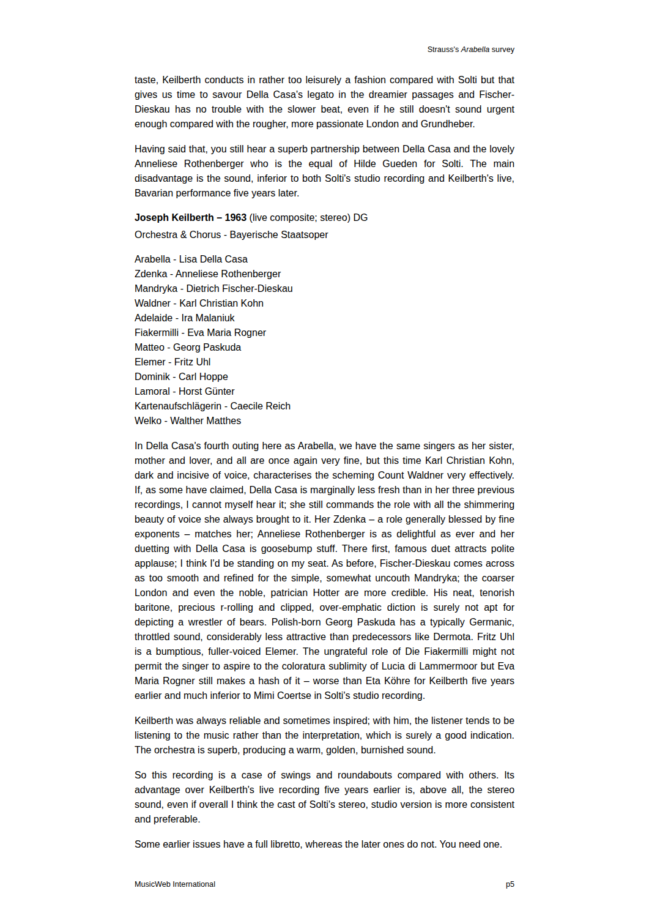Strauss's Arabella survey
taste, Keilberth conducts in rather too leisurely a fashion compared with Solti but that gives us time to savour Della Casa's legato in the dreamier passages and Fischer-Dieskau has no trouble with the slower beat, even if he still doesn't sound urgent enough compared with the rougher, more passionate London and Grundheber.
Having said that, you still hear a superb partnership between Della Casa and the lovely Anneliese Rothenberger who is the equal of Hilde Gueden for Solti. The main disadvantage is the sound, inferior to both Solti's studio recording and Keilberth's live, Bavarian performance five years later.
Joseph Keilberth – 1963 (live composite; stereo) DG
Orchestra & Chorus - Bayerische Staatsoper
Arabella - Lisa Della Casa
Zdenka - Anneliese Rothenberger
Mandryka - Dietrich Fischer-Dieskau
Waldner - Karl Christian Kohn
Adelaide - Ira Malaniuk
Fiakermilli - Eva Maria Rogner
Matteo - Georg Paskuda
Elemer - Fritz Uhl
Dominik - Carl Hoppe
Lamoral - Horst Günter
Kartenaufschlägerin - Caecile Reich
Welko - Walther Matthes
In Della Casa's fourth outing here as Arabella, we have the same singers as her sister, mother and lover, and all are once again very fine, but this time Karl Christian Kohn, dark and incisive of voice, characterises the scheming Count Waldner very effectively. If, as some have claimed, Della Casa is marginally less fresh than in her three previous recordings, I cannot myself hear it; she still commands the role with all the shimmering beauty of voice she always brought to it. Her Zdenka – a role generally blessed by fine exponents – matches her; Anneliese Rothenberger is as delightful as ever and her duetting with Della Casa is goosebump stuff. There first, famous duet attracts polite applause; I think I'd be standing on my seat. As before, Fischer-Dieskau comes across as too smooth and refined for the simple, somewhat uncouth Mandryka; the coarser London and even the noble, patrician Hotter are more credible. His neat, tenorish baritone, precious r-rolling and clipped, over-emphatic diction is surely not apt for depicting a wrestler of bears. Polish-born Georg Paskuda has a typically Germanic, throttled sound, considerably less attractive than predecessors like Dermota. Fritz Uhl is a bumptious, fuller-voiced Elemer. The ungrateful role of Die Fiakermilli might not permit the singer to aspire to the coloratura sublimity of Lucia di Lammermoor but Eva Maria Rogner still makes a hash of it – worse than Eta Köhre for Keilberth five years earlier and much inferior to Mimi Coertse in Solti's studio recording.
Keilberth was always reliable and sometimes inspired; with him, the listener tends to be listening to the music rather than the interpretation, which is surely a good indication. The orchestra is superb, producing a warm, golden, burnished sound.
So this recording is a case of swings and roundabouts compared with others. Its advantage over Keilberth's live recording five years earlier is, above all, the stereo sound, even if overall I think the cast of Solti's stereo, studio version is more consistent and preferable.
Some earlier issues have a full libretto, whereas the later ones do not. You need one.
MusicWeb International p5